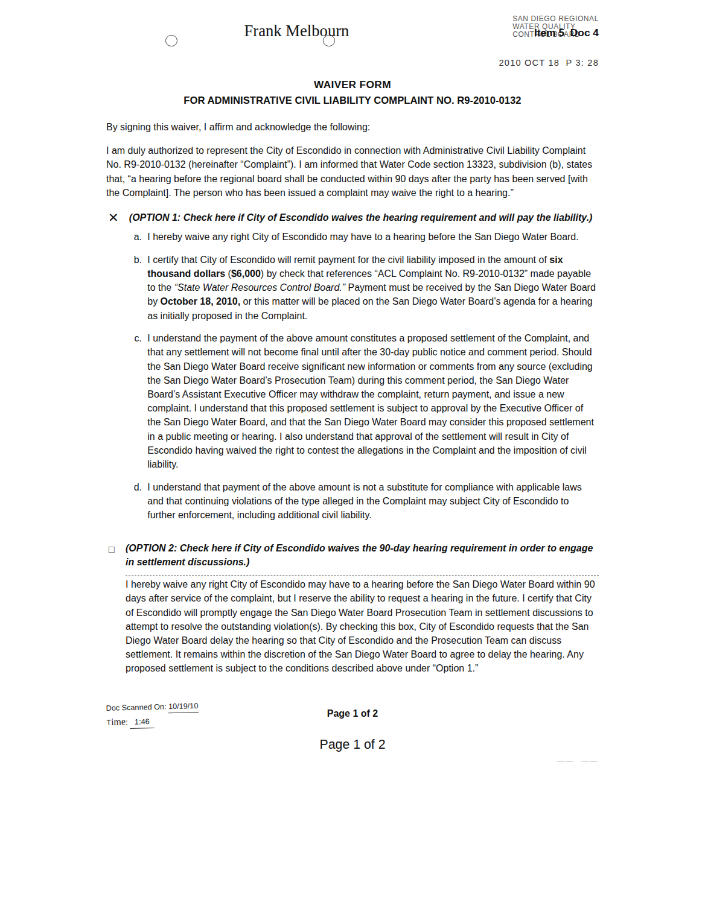Frank Melbourn
SAN DIEGO REGIONAL
WATER QUALITY
CONTROL BOARD
Item 5 Doc 4
2010 OCT 18 P 3: 28
WAIVER FORM
FOR ADMINISTRATIVE CIVIL LIABILITY COMPLAINT NO. R9-2010-0132
By signing this waiver, I affirm and acknowledge the following:
I am duly authorized to represent the City of Escondido in connection with Administrative Civil Liability Complaint No. R9-2010-0132 (hereinafter “Complaint”). I am informed that Water Code section 13323, subdivision (b), states that, “a hearing before the regional board shall be conducted within 90 days after the party has been served [with the Complaint]. The person who has been issued a complaint may waive the right to a hearing.”
✕
(OPTION 1: Check here if City of Escondido waives the hearing requirement and will pay the liability.)
I hereby waive any right City of Escondido may have to a hearing before the San Diego Water Board.
I certify that City of Escondido will remit payment for the civil liability imposed in the amount of six thousand dollars ($6,000) by check that references “ACL Complaint No. R9-2010-0132” made payable to the “State Water Resources Control Board.” Payment must be received by the San Diego Water Board by October 18, 2010, or this matter will be placed on the San Diego Water Board’s agenda for a hearing as initially proposed in the Complaint.
I understand the payment of the above amount constitutes a proposed settlement of the Complaint, and that any settlement will not become final until after the 30-day public notice and comment period. Should the San Diego Water Board receive significant new information or comments from any source (excluding the San Diego Water Board’s Prosecution Team) during this comment period, the San Diego Water Board’s Assistant Executive Officer may withdraw the complaint, return payment, and issue a new complaint. I understand that this proposed settlement is subject to approval by the Executive Officer of the San Diego Water Board, and that the San Diego Water Board may consider this proposed settlement in a public meeting or hearing. I also understand that approval of the settlement will result in City of Escondido having waived the right to contest the allegations in the Complaint and the imposition of civil liability.
I understand that payment of the above amount is not a substitute for compliance with applicable laws and that continuing violations of the type alleged in the Complaint may subject City of Escondido to further enforcement, including additional civil liability.
□
(OPTION 2: Check here if City of Escondido waives the 90-day hearing requirement in order to engage in settlement discussions.)
I hereby waive any right City of Escondido may have to a hearing before the San Diego Water Board within 90 days after service of the complaint, but I reserve the ability to request a hearing in the future. I certify that City of Escondido will promptly engage the San Diego Water Board Prosecution Team in settlement discussions to attempt to resolve the outstanding violation(s). By checking this box, City of Escondido requests that the San Diego Water Board delay the hearing so that City of Escondido and the Prosecution Team can discuss settlement. It remains within the discretion of the San Diego Water Board to agree to delay the hearing. Any proposed settlement is subject to the conditions described above under “Option 1.”
Page 1 of 2
Doc Scanned On: 10/19/10
Time: 1:46
Page 1 of 2
—— ——